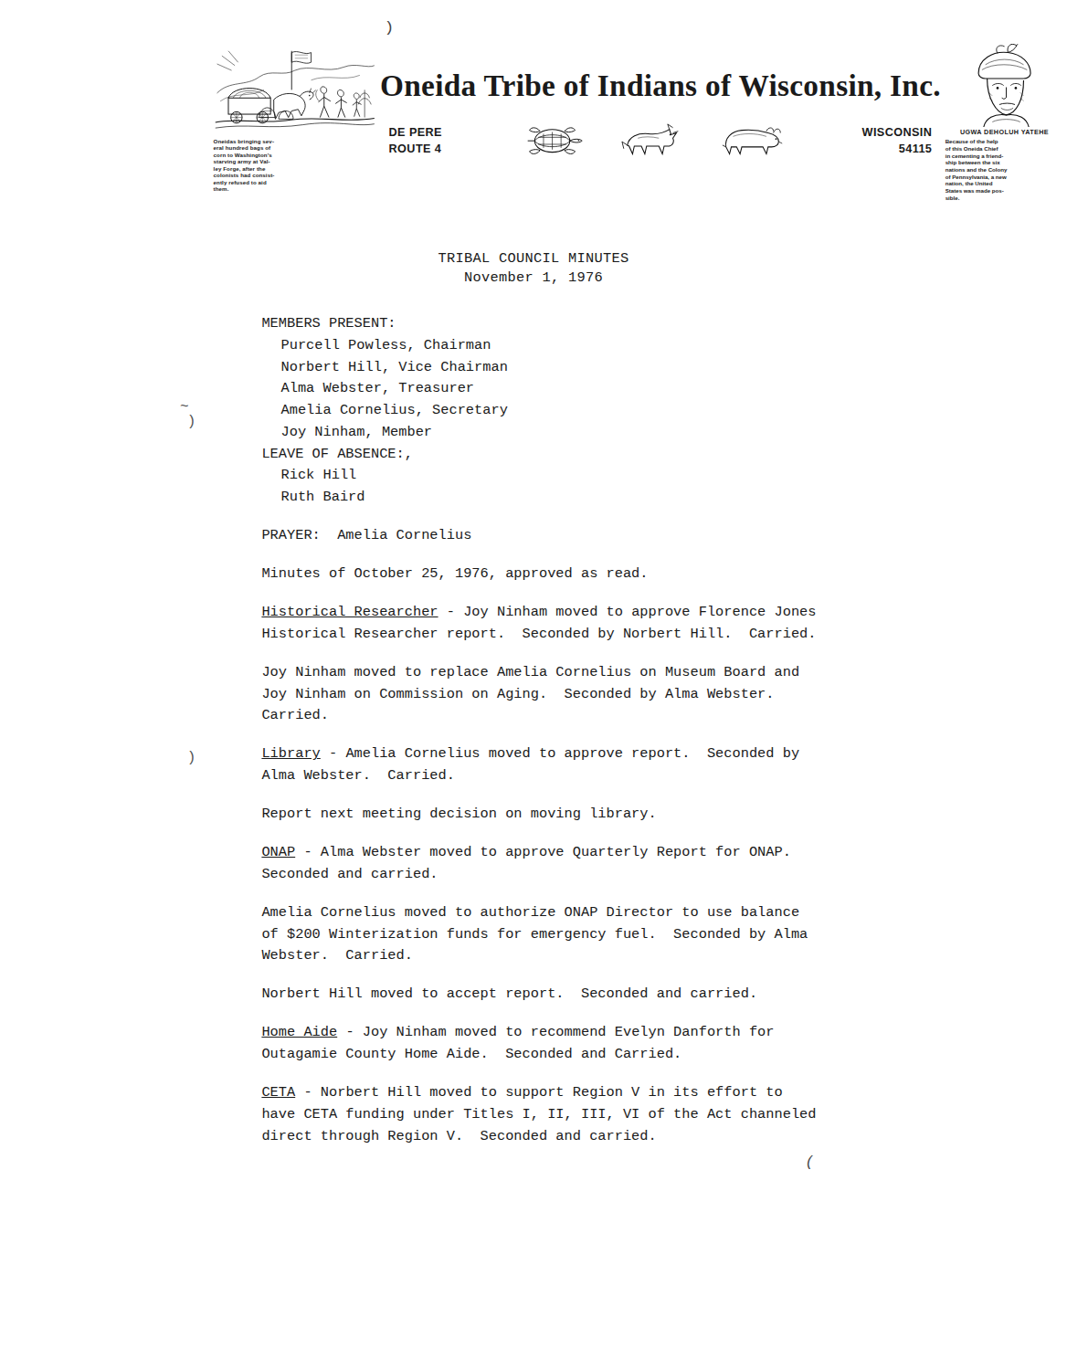)
Oneidas bringing sev-
eral hundred bags of
corn to Washington's
starving army at Val-
ley Forge, after the
colonists had consist-
ently refused to aid
them.
Oneida Tribe of Indians of Wisconsin, Inc.
DE PERE
ROUTE 4
WISCONSIN
54115
UGWA DEHOLUH YATEHE
Because of the help
of this Oneida Chief
in cementing a friend-
ship between the six
nations and the Colony
of Pennsylvania, a new
nation, the United
States was made pos-
sible.
TRIBAL COUNCIL MINUTES
November 1, 1976
MEMBERS PRESENT:
Purcell Powless, Chairman
Norbert Hill, Vice Chairman
Alma Webster, Treasurer
Amelia Cornelius, Secretary
Joy Ninham, Member
LEAVE OF ABSENCE:,
Rick Hill
Ruth Baird
PRAYER: Amelia Cornelius
Minutes of October 25, 1976, approved as read.
Historical Researcher - Joy Ninham moved to approve Florence Jones Historical Researcher report. Seconded by Norbert Hill. Carried.
Joy Ninham moved to replace Amelia Cornelius on Museum Board and Joy Ninham on Commission on Aging. Seconded by Alma Webster. Carried.
Library - Amelia Cornelius moved to approve report. Seconded by Alma Webster. Carried.
Report next meeting decision on moving library.
ONAP - Alma Webster moved to approve Quarterly Report for ONAP. Seconded and carried.
Amelia Cornelius moved to authorize ONAP Director to use balance of $200 Winterization funds for emergency fuel. Seconded by Alma Webster. Carried.
Norbert Hill moved to accept report. Seconded and carried.
Home Aide - Joy Ninham moved to recommend Evelyn Danforth for Outagamie County Home Aide. Seconded and Carried.
CETA - Norbert Hill moved to support Region V in its effort to have CETA funding under Titles I, II, III, VI of the Act channeled direct through Region V. Seconded and carried.
~
)
)
(